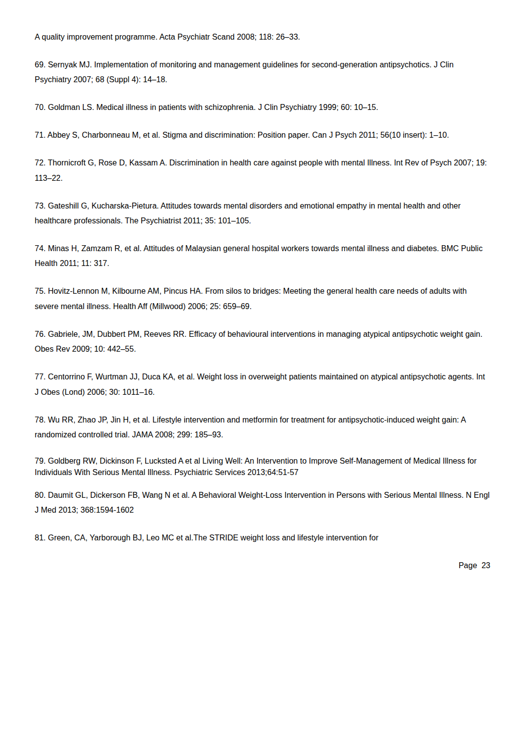A quality improvement programme. Acta Psychiatr Scand 2008; 118: 26–33.
69. Sernyak MJ. Implementation of monitoring and management guidelines for second-generation antipsychotics. J Clin Psychiatry 2007; 68 (Suppl 4): 14–18.
70. Goldman LS. Medical illness in patients with schizophrenia. J Clin Psychiatry 1999; 60: 10–15.
71. Abbey S, Charbonneau M, et al. Stigma and discrimination: Position paper. Can J Psych 2011; 56(10 insert): 1–10.
72. Thornicroft G, Rose D, Kassam A. Discrimination in health care against people with mental Illness. Int Rev of Psych 2007; 19: 113–22.
73. Gateshill G, Kucharska-Pietura. Attitudes towards mental disorders and emotional empathy in mental health and other healthcare professionals. The Psychiatrist 2011; 35: 101–105.
74. Minas H, Zamzam R, et al. Attitudes of Malaysian general hospital workers towards mental illness and diabetes. BMC Public Health 2011; 11: 317.
75. Hovitz-Lennon M, Kilbourne AM, Pincus HA. From silos to bridges: Meeting the general health care needs of adults with severe mental illness. Health Aff (Millwood) 2006; 25: 659–69.
76. Gabriele, JM, Dubbert PM, Reeves RR. Efficacy of behavioural interventions in managing atypical antipsychotic weight gain. Obes Rev 2009; 10: 442–55.
77. Centorrino F, Wurtman JJ, Duca KA, et al. Weight loss in overweight patients maintained on atypical antipsychotic agents. Int J Obes (Lond) 2006; 30: 1011–16.
78. Wu RR, Zhao JP, Jin H, et al. Lifestyle intervention and metformin for treatment for antipsychotic-induced weight gain: A randomized controlled trial. JAMA 2008; 299: 185–93.
79. Goldberg RW, Dickinson F, Lucksted A et al Living Well: An Intervention to Improve Self-Management of Medical Illness for Individuals With Serious Mental Illness. Psychiatric Services 2013;64:51-57
80. Daumit GL, Dickerson FB, Wang N et al. A Behavioral Weight-Loss Intervention in Persons with Serious Mental Illness. N Engl J Med 2013; 368:1594-1602
81. Green, CA, Yarborough BJ, Leo MC et al.The STRIDE weight loss and lifestyle intervention for
Page 23